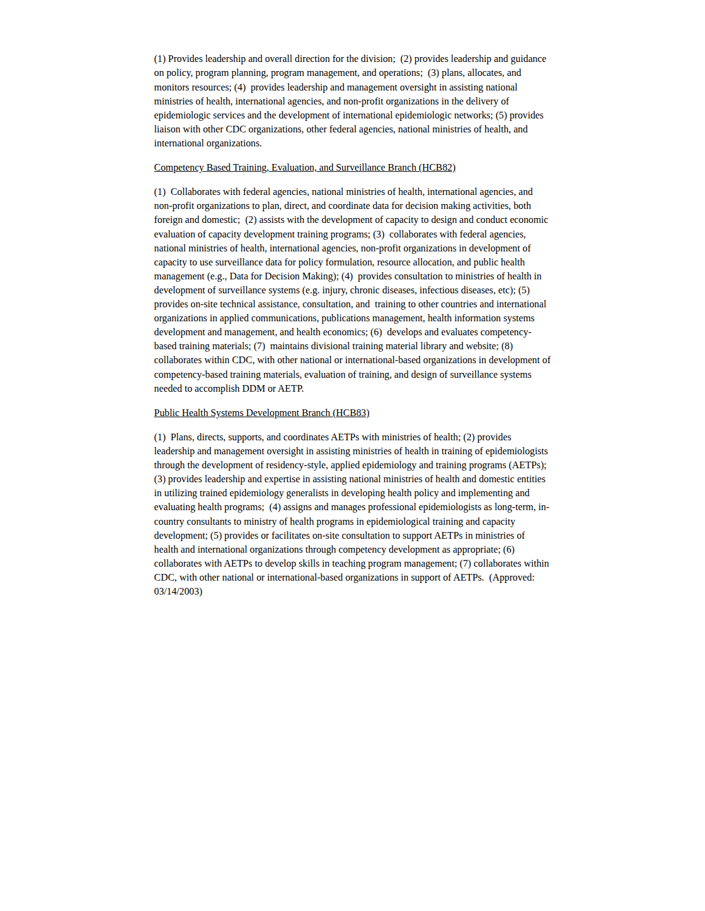(1) Provides leadership and overall direction for the division; (2) provides leadership and guidance on policy, program planning, program management, and operations; (3) plans, allocates, and monitors resources; (4) provides leadership and management oversight in assisting national ministries of health, international agencies, and non-profit organizations in the delivery of epidemiologic services and the development of international epidemiologic networks; (5) provides liaison with other CDC organizations, other federal agencies, national ministries of health, and international organizations.
Competency Based Training, Evaluation, and Surveillance Branch (HCB82)
(1) Collaborates with federal agencies, national ministries of health, international agencies, and non-profit organizations to plan, direct, and coordinate data for decision making activities, both foreign and domestic; (2) assists with the development of capacity to design and conduct economic evaluation of capacity development training programs; (3) collaborates with federal agencies, national ministries of health, international agencies, non-profit organizations in development of capacity to use surveillance data for policy formulation, resource allocation, and public health management (e.g., Data for Decision Making); (4) provides consultation to ministries of health in development of surveillance systems (e.g. injury, chronic diseases, infectious diseases, etc); (5) provides on-site technical assistance, consultation, and training to other countries and international organizations in applied communications, publications management, health information systems development and management, and health economics; (6) develops and evaluates competency-based training materials; (7) maintains divisional training material library and website; (8) collaborates within CDC, with other national or international-based organizations in development of competency-based training materials, evaluation of training, and design of surveillance systems needed to accomplish DDM or AETP.
Public Health Systems Development Branch (HCB83)
(1) Plans, directs, supports, and coordinates AETPs with ministries of health; (2) provides leadership and management oversight in assisting ministries of health in training of epidemiologists through the development of residency-style, applied epidemiology and training programs (AETPs); (3) provides leadership and expertise in assisting national ministries of health and domestic entities in utilizing trained epidemiology generalists in developing health policy and implementing and evaluating health programs; (4) assigns and manages professional epidemiologists as long-term, in-country consultants to ministry of health programs in epidemiological training and capacity development; (5) provides or facilitates on-site consultation to support AETPs in ministries of health and international organizations through competency development as appropriate; (6) collaborates with AETPs to develop skills in teaching program management; (7) collaborates within CDC, with other national or international-based organizations in support of AETPs. (Approved: 03/14/2003)